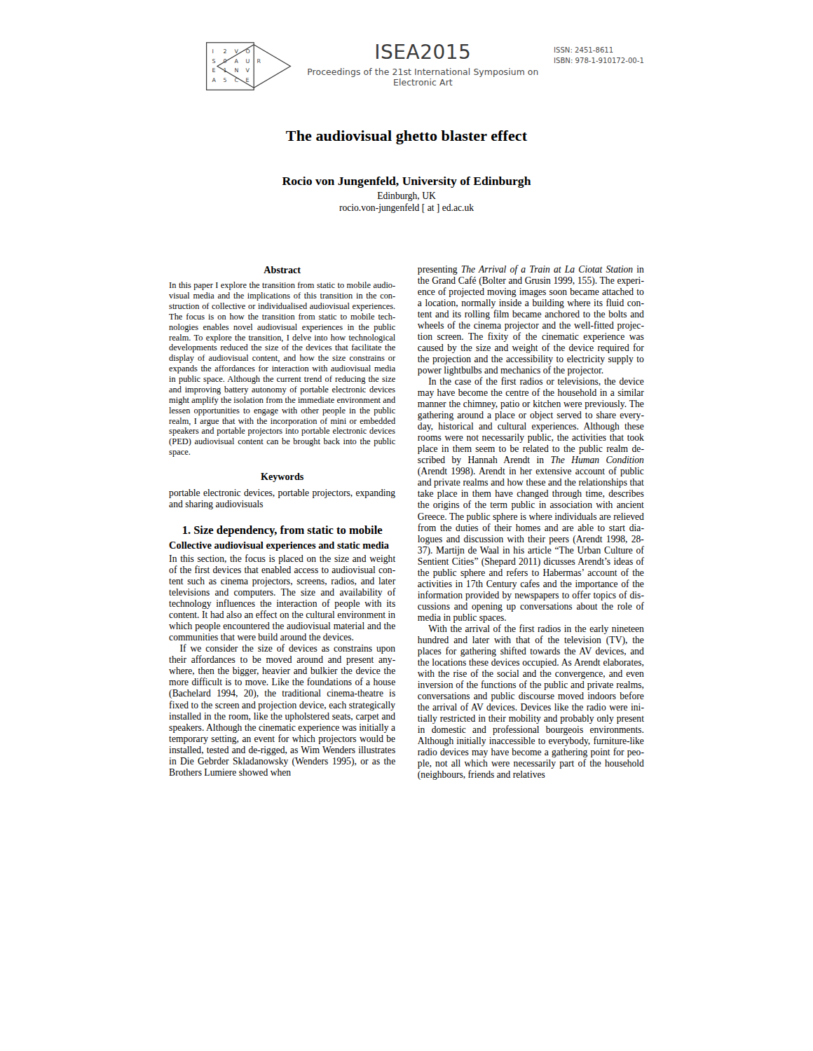I S E A 2 0 1 5 V A N C O U V E R
ISEA2015
Proceedings of the 21st International Symposium on Electronic Art
ISSN: 2451-8611
ISBN: 978-1-910172-00-1
The audiovisual ghetto blaster effect
Rocio von Jungenfeld, University of Edinburgh
Edinburgh, UK
rocio.von-jungenfeld [ at ] ed.ac.uk
Abstract
In this paper I explore the transition from static to mobile audiovisual media and the implications of this transition in the construction of collective or individualised audiovisual experiences. The focus is on how the transition from static to mobile technologies enables novel audiovisual experiences in the public realm. To explore the transition, I delve into how technological developments reduced the size of the devices that facilitate the display of audiovisual content, and how the size constrains or expands the affordances for interaction with audiovisual media in public space. Although the current trend of reducing the size and improving battery autonomy of portable electronic devices might amplify the isolation from the immediate environment and lessen opportunities to engage with other people in the public realm, I argue that with the incorporation of mini or embedded speakers and portable projectors into portable electronic devices (PED) audiovisual content can be brought back into the public space.
Keywords
portable electronic devices, portable projectors, expanding and sharing audiovisuals
1. Size dependency, from static to mobile
Collective audiovisual experiences and static media
In this section, the focus is placed on the size and weight of the first devices that enabled access to audiovisual content such as cinema projectors, screens, radios, and later televisions and computers. The size and availability of technology influences the interaction of people with its content. It had also an effect on the cultural environment in which people encountered the audiovisual material and the communities that were build around the devices.
If we consider the size of devices as constrains upon their affordances to be moved around and present anywhere, then the bigger, heavier and bulkier the device the more difficult is to move. Like the foundations of a house (Bachelard 1994, 20), the traditional cinema-theatre is fixed to the screen and projection device, each strategically installed in the room, like the upholstered seats, carpet and speakers. Although the cinematic experience was initially a temporary setting, an event for which projectors would be installed, tested and de-rigged, as Wim Wenders illustrates in Die Gebrder Skladanowsky (Wenders 1995), or as the Brothers Lumiere showed when
presenting The Arrival of a Train at La Ciotat Station in the Grand Café (Bolter and Grusin 1999, 155). The experience of projected moving images soon became attached to a location, normally inside a building where its fluid content and its rolling film became anchored to the bolts and wheels of the cinema projector and the well-fitted projection screen. The fixity of the cinematic experience was caused by the size and weight of the device required for the projection and the accessibility to electricity supply to power lightbulbs and mechanics of the projector.
In the case of the first radios or televisions, the device may have become the centre of the household in a similar manner the chimney, patio or kitchen were previously. The gathering around a place or object served to share everyday, historical and cultural experiences. Although these rooms were not necessarily public, the activities that took place in them seem to be related to the public realm described by Hannah Arendt in The Human Condition (Arendt 1998). Arendt in her extensive account of public and private realms and how these and the relationships that take place in them have changed through time, describes the origins of the term public in association with ancient Greece. The public sphere is where individuals are relieved from the duties of their homes and are able to start dialogues and discussion with their peers (Arendt 1998, 28-37). Martijn de Waal in his article “The Urban Culture of Sentient Cities” (Shepard 2011) dicusses Arendt’s ideas of the public sphere and refers to Habermas’ account of the activities in 17th Century cafes and the importance of the information provided by newspapers to offer topics of discussions and opening up conversations about the role of media in public spaces.
With the arrival of the first radios in the early nineteen hundred and later with that of the television (TV), the places for gathering shifted towards the AV devices, and the locations these devices occupied. As Arendt elaborates, with the rise of the social and the convergence, and even inversion of the functions of the public and private realms, conversations and public discourse moved indoors before the arrival of AV devices. Devices like the radio were initially restricted in their mobility and probably only present in domestic and professional bourgeois environments. Although initially inaccessible to everybody, furniture-like radio devices may have become a gathering point for people, not all which were necessarily part of the household (neighbours, friends and relatives